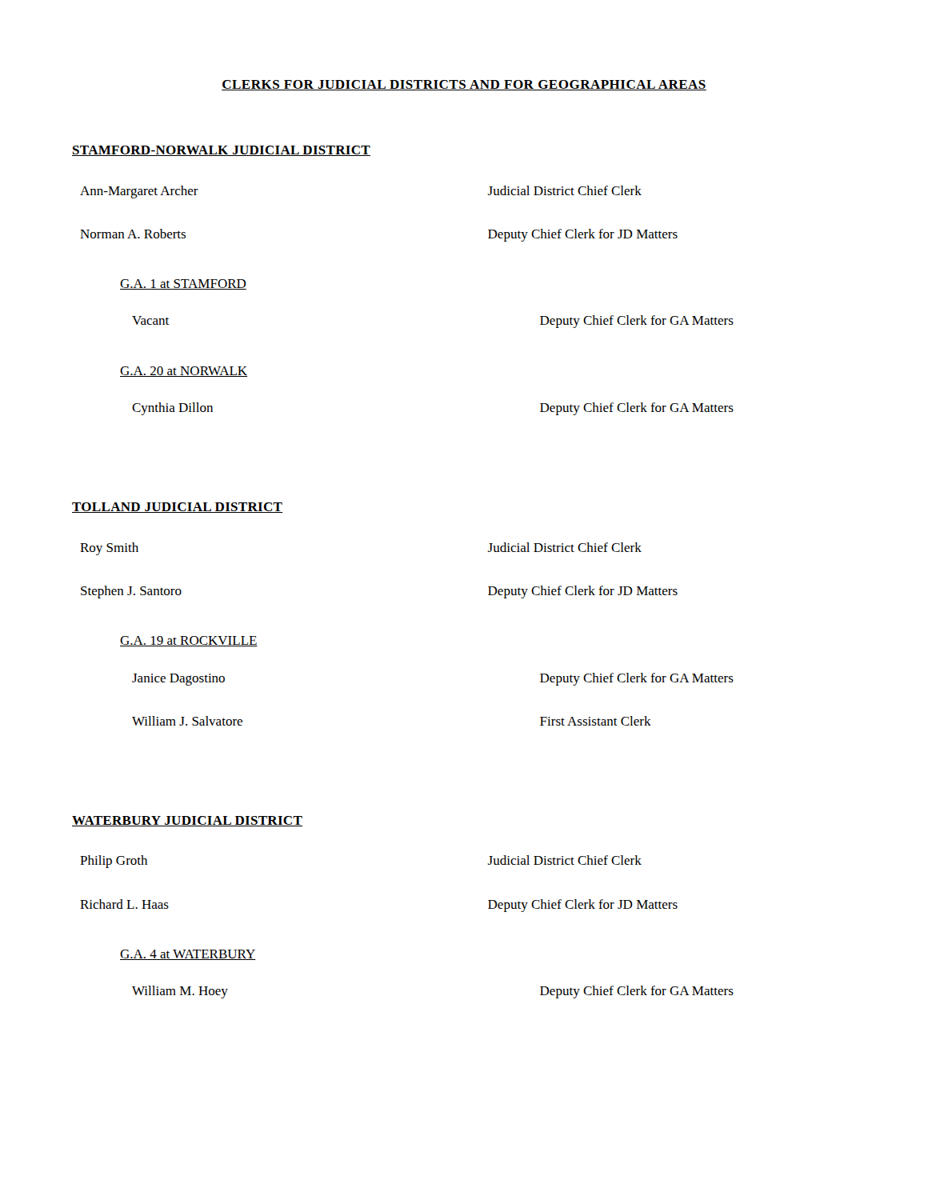CLERKS FOR JUDICIAL DISTRICTS AND FOR GEOGRAPHICAL AREAS
STAMFORD-NORWALK JUDICIAL DISTRICT
Ann-Margaret Archer
Judicial District Chief Clerk
Norman A. Roberts
Deputy Chief Clerk for JD Matters
G.A. 1 at STAMFORD
Vacant
Deputy Chief Clerk for GA Matters
G.A. 20 at NORWALK
Cynthia Dillon
Deputy Chief Clerk for GA Matters
TOLLAND JUDICIAL DISTRICT
Roy Smith
Judicial District Chief Clerk
Stephen J. Santoro
Deputy Chief Clerk for JD Matters
G.A. 19 at ROCKVILLE
Janice Dagostino
Deputy Chief Clerk for GA Matters
William J. Salvatore
First Assistant Clerk
WATERBURY JUDICIAL DISTRICT
Philip Groth
Judicial District Chief Clerk
Richard L. Haas
Deputy Chief Clerk for JD Matters
G.A. 4 at WATERBURY
William M. Hoey
Deputy Chief Clerk for GA Matters